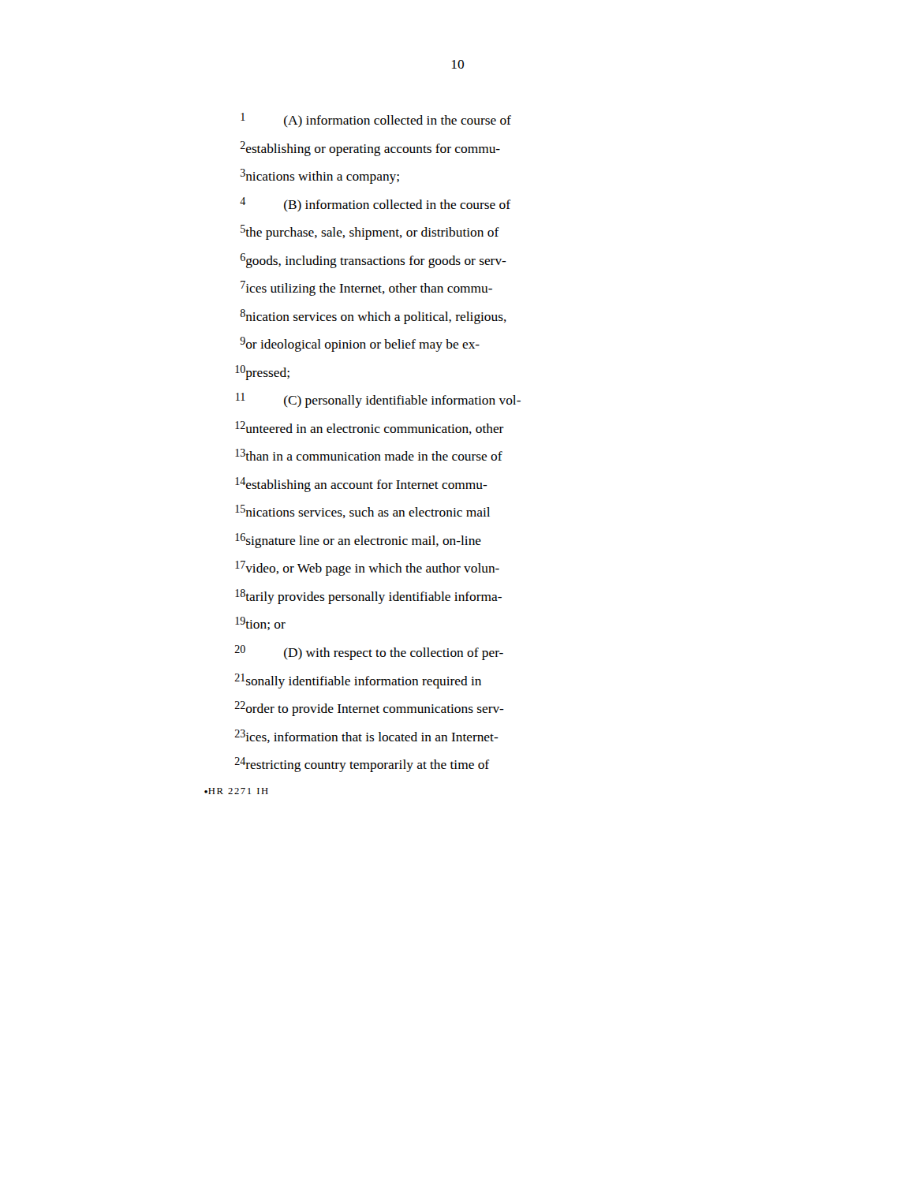10
| 1 | (A) information collected in the course of |
| 2 | establishing or operating accounts for commu- |
| 3 | nications within a company; |
| 4 | (B) information collected in the course of |
| 5 | the purchase, sale, shipment, or distribution of |
| 6 | goods, including transactions for goods or serv- |
| 7 | ices utilizing the Internet, other than commu- |
| 8 | nication services on which a political, religious, |
| 9 | or ideological opinion or belief may be ex- |
| 10 | pressed; |
| 11 | (C) personally identifiable information vol- |
| 12 | unteered in an electronic communication, other |
| 13 | than in a communication made in the course of |
| 14 | establishing an account for Internet commu- |
| 15 | nications services, such as an electronic mail |
| 16 | signature line or an electronic mail, on-line |
| 17 | video, or Web page in which the author volun- |
| 18 | tarily provides personally identifiable informa- |
| 19 | tion; or |
| 20 | (D) with respect to the collection of per- |
| 21 | sonally identifiable information required in |
| 22 | order to provide Internet communications serv- |
| 23 | ices, information that is located in an Internet- |
| 24 | restricting country temporarily at the time of |
•HR 2271 IH